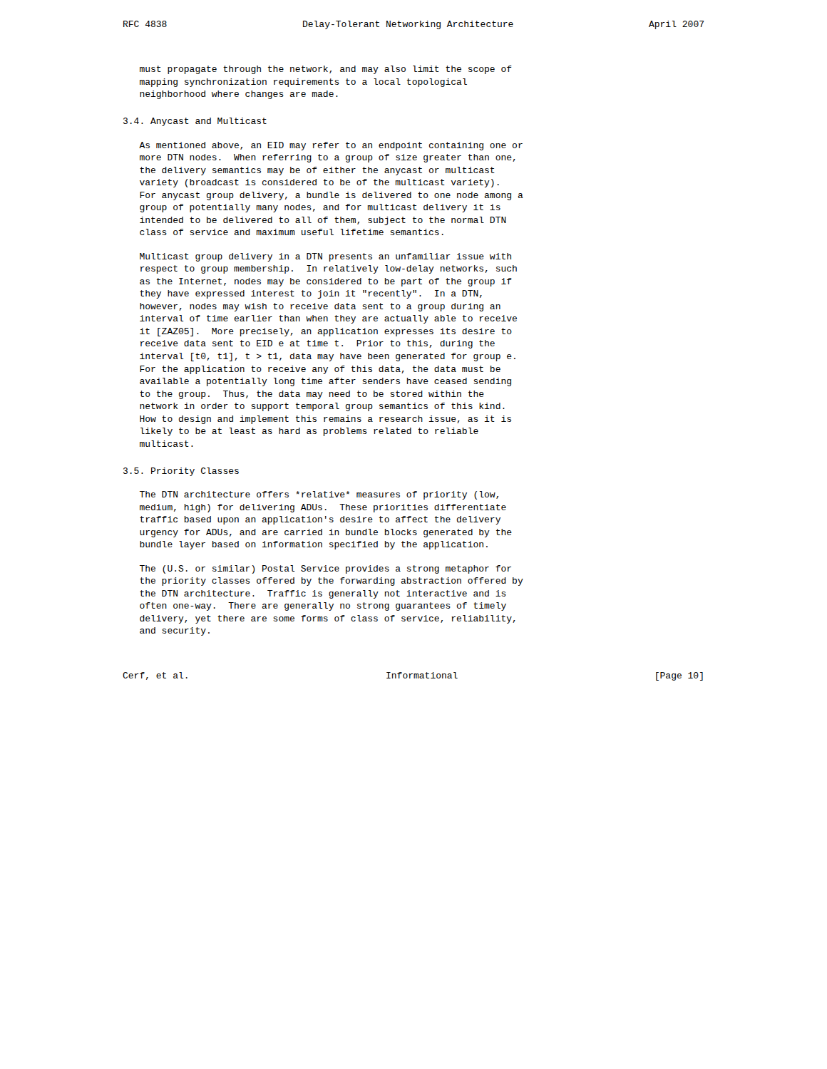RFC 4838 Delay-Tolerant Networking Architecture April 2007
must propagate through the network, and may also limit the scope of mapping synchronization requirements to a local topological neighborhood where changes are made.
3.4. Anycast and Multicast
As mentioned above, an EID may refer to an endpoint containing one or more DTN nodes. When referring to a group of size greater than one, the delivery semantics may be of either the anycast or multicast variety (broadcast is considered to be of the multicast variety). For anycast group delivery, a bundle is delivered to one node among a group of potentially many nodes, and for multicast delivery it is intended to be delivered to all of them, subject to the normal DTN class of service and maximum useful lifetime semantics.
Multicast group delivery in a DTN presents an unfamiliar issue with respect to group membership. In relatively low-delay networks, such as the Internet, nodes may be considered to be part of the group if they have expressed interest to join it "recently". In a DTN, however, nodes may wish to receive data sent to a group during an interval of time earlier than when they are actually able to receive it [ZAZ05]. More precisely, an application expresses its desire to receive data sent to EID e at time t. Prior to this, during the interval [t0, t1], t > t1, data may have been generated for group e. For the application to receive any of this data, the data must be available a potentially long time after senders have ceased sending to the group. Thus, the data may need to be stored within the network in order to support temporal group semantics of this kind. How to design and implement this remains a research issue, as it is likely to be at least as hard as problems related to reliable multicast.
3.5. Priority Classes
The DTN architecture offers *relative* measures of priority (low, medium, high) for delivering ADUs. These priorities differentiate traffic based upon an application's desire to affect the delivery urgency for ADUs, and are carried in bundle blocks generated by the bundle layer based on information specified by the application.
The (U.S. or similar) Postal Service provides a strong metaphor for the priority classes offered by the forwarding abstraction offered by the DTN architecture. Traffic is generally not interactive and is often one-way. There are generally no strong guarantees of timely delivery, yet there are some forms of class of service, reliability, and security.
Cerf, et al. Informational [Page 10]